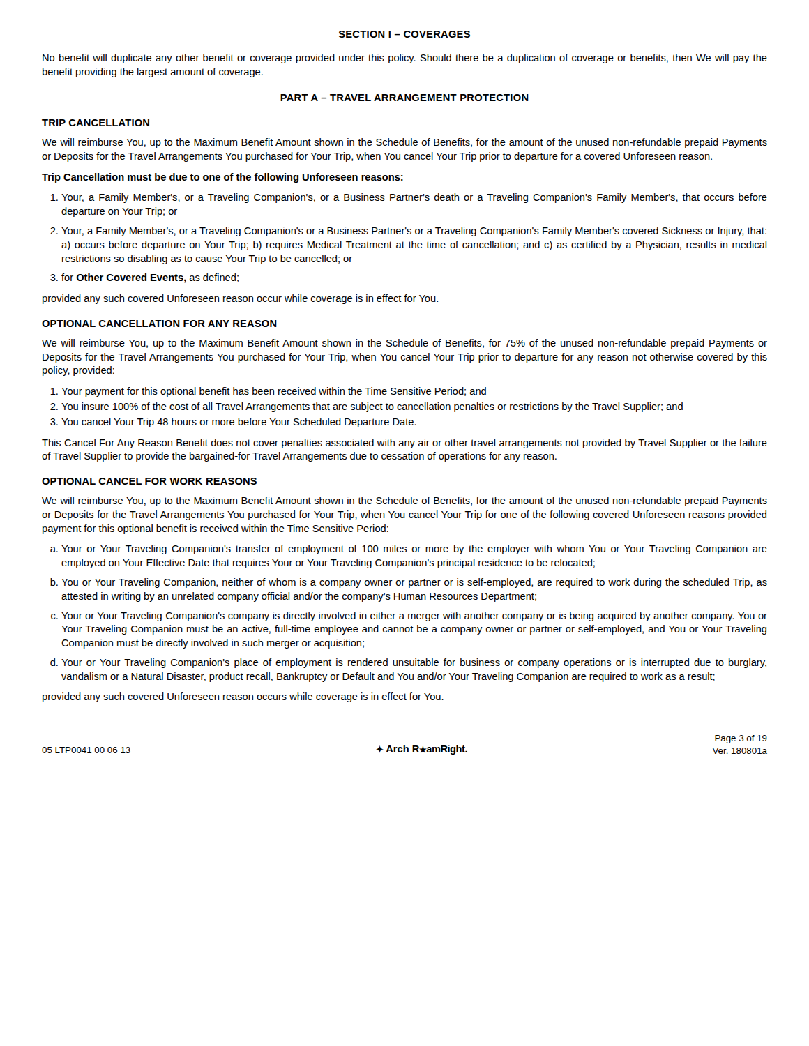SECTION I – COVERAGES
No benefit will duplicate any other benefit or coverage provided under this policy. Should there be a duplication of coverage or benefits, then We will pay the benefit providing the largest amount of coverage.
PART A – TRAVEL ARRANGEMENT PROTECTION
TRIP CANCELLATION
We will reimburse You, up to the Maximum Benefit Amount shown in the Schedule of Benefits, for the amount of the unused non-refundable prepaid Payments or Deposits for the Travel Arrangements You purchased for Your Trip, when You cancel Your Trip prior to departure for a covered Unforeseen reason.
Trip Cancellation must be due to one of the following Unforeseen reasons:
Your, a Family Member's, or a Traveling Companion's, or a Business Partner's death or a Traveling Companion's Family Member's, that occurs before departure on Your Trip; or
Your, a Family Member's, or a Traveling Companion's or a Business Partner's or a Traveling Companion's Family Member's covered Sickness or Injury, that: a) occurs before departure on Your Trip; b) requires Medical Treatment at the time of cancellation; and c) as certified by a Physician, results in medical restrictions so disabling as to cause Your Trip to be cancelled; or
for Other Covered Events, as defined;
provided any such covered Unforeseen reason occur while coverage is in effect for You.
OPTIONAL CANCELLATION FOR ANY REASON
We will reimburse You, up to the Maximum Benefit Amount shown in the Schedule of Benefits, for 75% of the unused non-refundable prepaid Payments or Deposits for the Travel Arrangements You purchased for Your Trip, when You cancel Your Trip prior to departure for any reason not otherwise covered by this policy, provided:
Your payment for this optional benefit has been received within the Time Sensitive Period; and
You insure 100% of the cost of all Travel Arrangements that are subject to cancellation penalties or restrictions by the Travel Supplier; and
You cancel Your Trip 48 hours or more before Your Scheduled Departure Date.
This Cancel For Any Reason Benefit does not cover penalties associated with any air or other travel arrangements not provided by Travel Supplier or the failure of Travel Supplier to provide the bargained-for Travel Arrangements due to cessation of operations for any reason.
OPTIONAL CANCEL FOR WORK REASONS
We will reimburse You, up to the Maximum Benefit Amount shown in the Schedule of Benefits, for the amount of the unused non-refundable prepaid Payments or Deposits for the Travel Arrangements You purchased for Your Trip, when You cancel Your Trip for one of the following covered Unforeseen reasons provided payment for this optional benefit is received within the Time Sensitive Period:
Your or Your Traveling Companion's transfer of employment of 100 miles or more by the employer with whom You or Your Traveling Companion are employed on Your Effective Date that requires Your or Your Traveling Companion's principal residence to be relocated;
You or Your Traveling Companion, neither of whom is a company owner or partner or is self-employed, are required to work during the scheduled Trip, as attested in writing by an unrelated company official and/or the company's Human Resources Department;
Your or Your Traveling Companion's company is directly involved in either a merger with another company or is being acquired by another company. You or Your Traveling Companion must be an active, full-time employee and cannot be a company owner or partner or self-employed, and You or Your Traveling Companion must be directly involved in such merger or acquisition;
Your or Your Traveling Companion's place of employment is rendered unsuitable for business or company operations or is interrupted due to burglary, vandalism or a Natural Disaster, product recall, Bankruptcy or Default and You and/or Your Traveling Companion are required to work as a result;
provided any such covered Unforeseen reason occurs while coverage is in effect for You.
05 LTP0041 00 06 13
✦ Arch R★amRight.
Page 3 of 19
Ver. 180801a